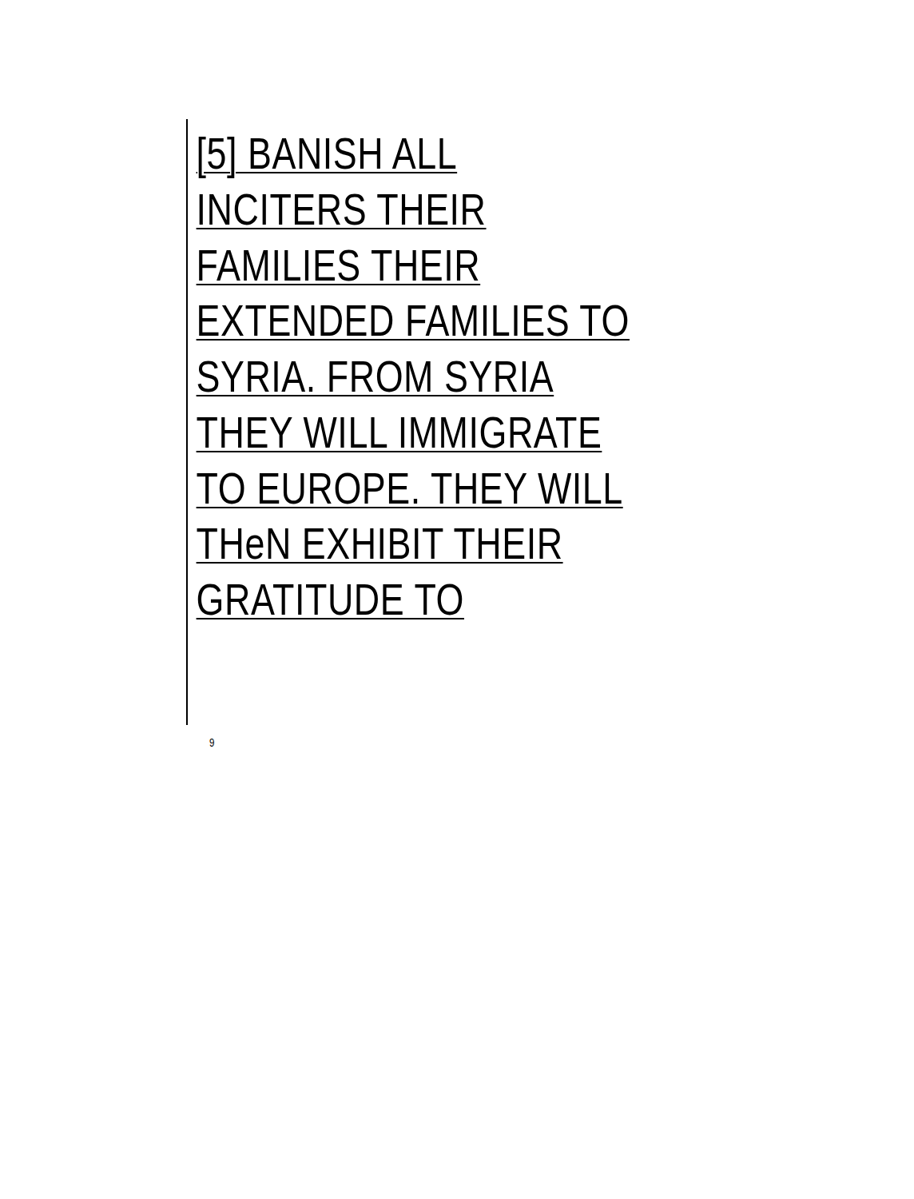[5] BANISH ALL
INCITERS THEIR
FAMILIES THEIR
EXTENDED FAMILIES TO
SYRIA. FROM SYRIA
THEY WILL IMMIGRATE
TO EUROPE. THEY WILL
THeN EXHIBIT THEIR
GRATITUDE TO
9